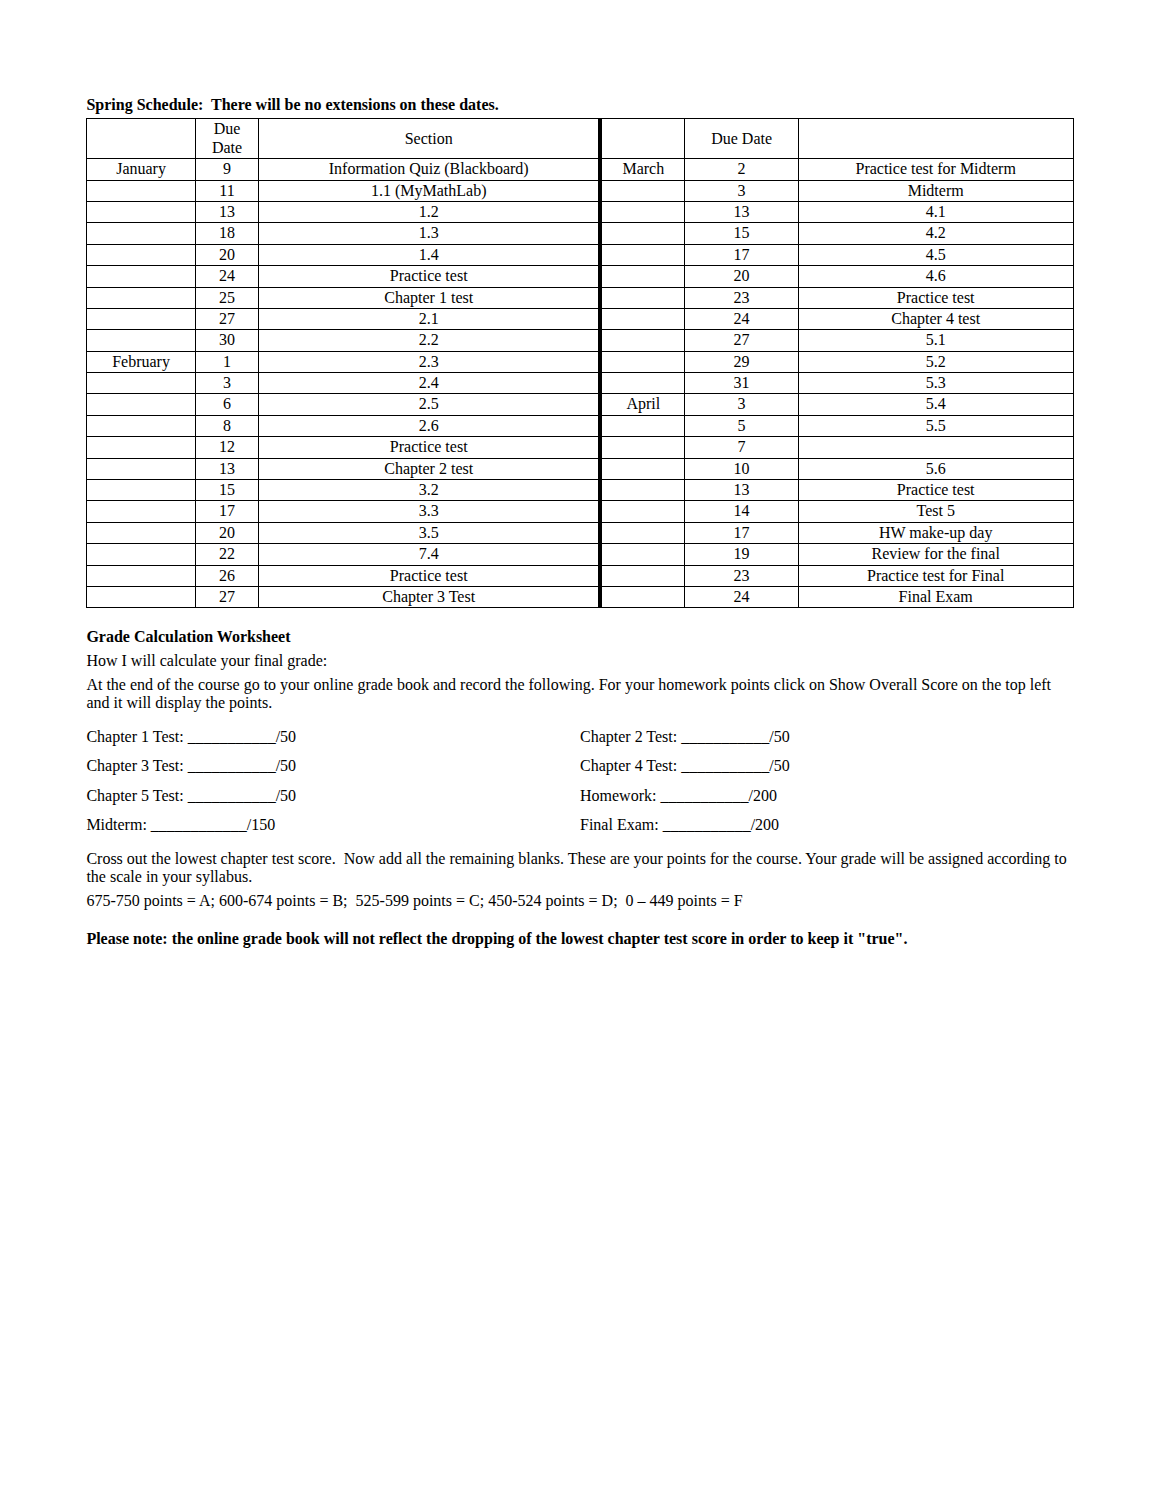Spring Schedule: There will be no extensions on these dates.
| | Due Date | Section | | Due Date | |
| January | 9 | Information Quiz (Blackboard) | March | 2 | Practice test for Midterm |
| | 11 | 1.1 (MyMathLab) | | 3 | Midterm |
| | 13 | 1.2 | | 13 | 4.1 |
| | 18 | 1.3 | | 15 | 4.2 |
| | 20 | 1.4 | | 17 | 4.5 |
| | 24 | Practice test | | 20 | 4.6 |
| | 25 | Chapter 1 test | | 23 | Practice test |
| | 27 | 2.1 | | 24 | Chapter 4 test |
| | 30 | 2.2 | | 27 | 5.1 |
| February | 1 | 2.3 | | 29 | 5.2 |
| | 3 | 2.4 | | 31 | 5.3 |
| | 6 | 2.5 | April | 3 | 5.4 |
| | 8 | 2.6 | | 5 | 5.5 |
| | 12 | Practice test | | 7 | |
| | 13 | Chapter 2 test | | 10 | 5.6 |
| | 15 | 3.2 | | 13 | Practice test |
| | 17 | 3.3 | | 14 | Test 5 |
| | 20 | 3.5 | | 17 | HW make-up day |
| | 22 | 7.4 | | 19 | Review for the final |
| | 26 | Practice test | | 23 | Practice test for Final |
| | 27 | Chapter 3 Test | | 24 | Final Exam |
Grade Calculation Worksheet
How I will calculate your final grade:
At the end of the course go to your online grade book and record the following. For your homework points click on Show Overall Score on the top left and it will display the points.
| Chapter 1 Test: ___________/50 | Chapter 2 Test: ___________/50 |
| Chapter 3 Test: ___________/50 | Chapter 4 Test: ___________/50 |
| Chapter 5 Test: ___________/50 | Homework: ___________/200 |
| Midterm: ____________/150 | Final Exam: ___________/200 |
Cross out the lowest chapter test score. Now add all the remaining blanks. These are your points for the course. Your grade will be assigned according to the scale in your syllabus.
675-750 points = A; 600-674 points = B; 525-599 points = C; 450-524 points = D; 0 – 449 points = F
Please note: the online grade book will not reflect the dropping of the lowest chapter test score in order to keep it "true".